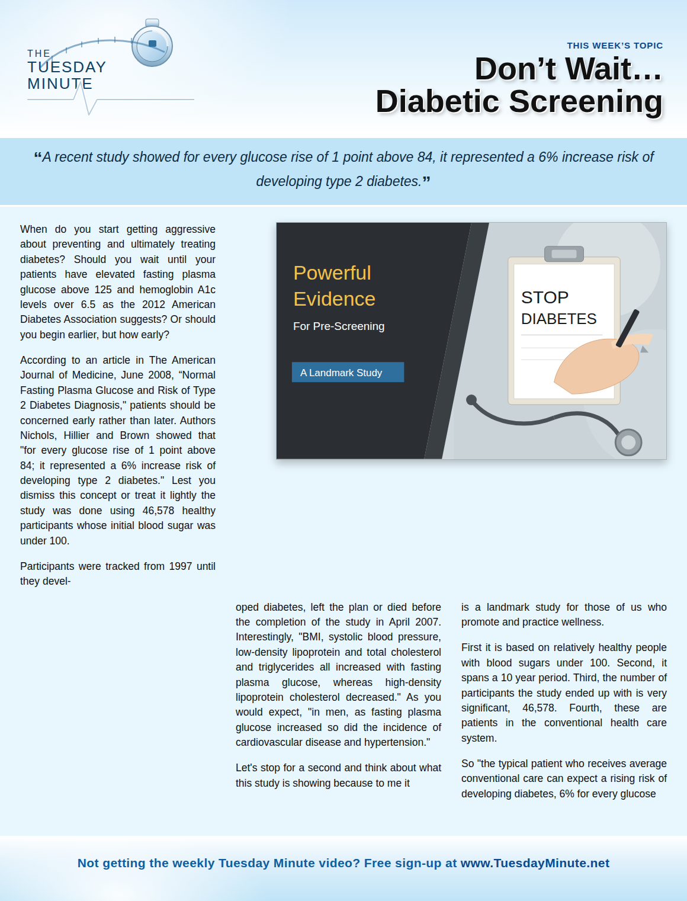THE TUESDAY MINUTE
THIS WEEK’S TOPIC
Don’t Wait…
Diabetic Screening
“A recent study showed for every glucose rise of 1 point above 84, it represented a 6% increase risk of developing type 2 diabetes.”
Powerful Evidence For Pre-Screening A Landmark Study STOP DIABETES
When do you start getting aggressive about preventing and ultimately treating diabetes? Should you wait until your patients have elevated fasting plasma glucose above 125 and hemoglobin A1c levels over 6.5 as the 2012 American Diabetes Association suggests? Or should you begin earlier, but how early?
According to an article in The American Journal of Medicine, June 2008, “Normal Fasting Plasma Glucose and Risk of Type 2 Diabetes Diagnosis," patients should be concerned early rather than later. Authors Nichols, Hillier and Brown showed that "for every glucose rise of 1 point above 84; it represented a 6% increase risk of developing type 2 diabetes." Lest you dismiss this concept or treat it lightly the study was done using 46,578 healthy participants whose initial blood sugar was under 100.
Participants were tracked from 1997 until they devel-
oped diabetes, left the plan or died before the completion of the study in April 2007. Interestingly, "BMI, systolic blood pressure, low-density lipoprotein and total cholesterol and triglycerides all increased with fasting plasma glucose, whereas high-density lipoprotein cholesterol decreased." As you would expect, "in men, as fasting plasma glucose increased so did the incidence of cardiovascular disease and hypertension."
Let's stop for a second and think about what this study is showing because to me it
is a landmark study for those of us who promote and practice wellness.
First it is based on relatively healthy people with blood sugars under 100. Second, it spans a 10 year period. Third, the number of participants the study ended up with is very significant, 46,578. Fourth, these are patients in the conventional health care system.
So "the typical patient who receives average conventional care can expect a rising risk of developing diabetes, 6% for every glucose
Not getting the weekly Tuesday Minute video? Free sign-up at www.TuesdayMinute.net